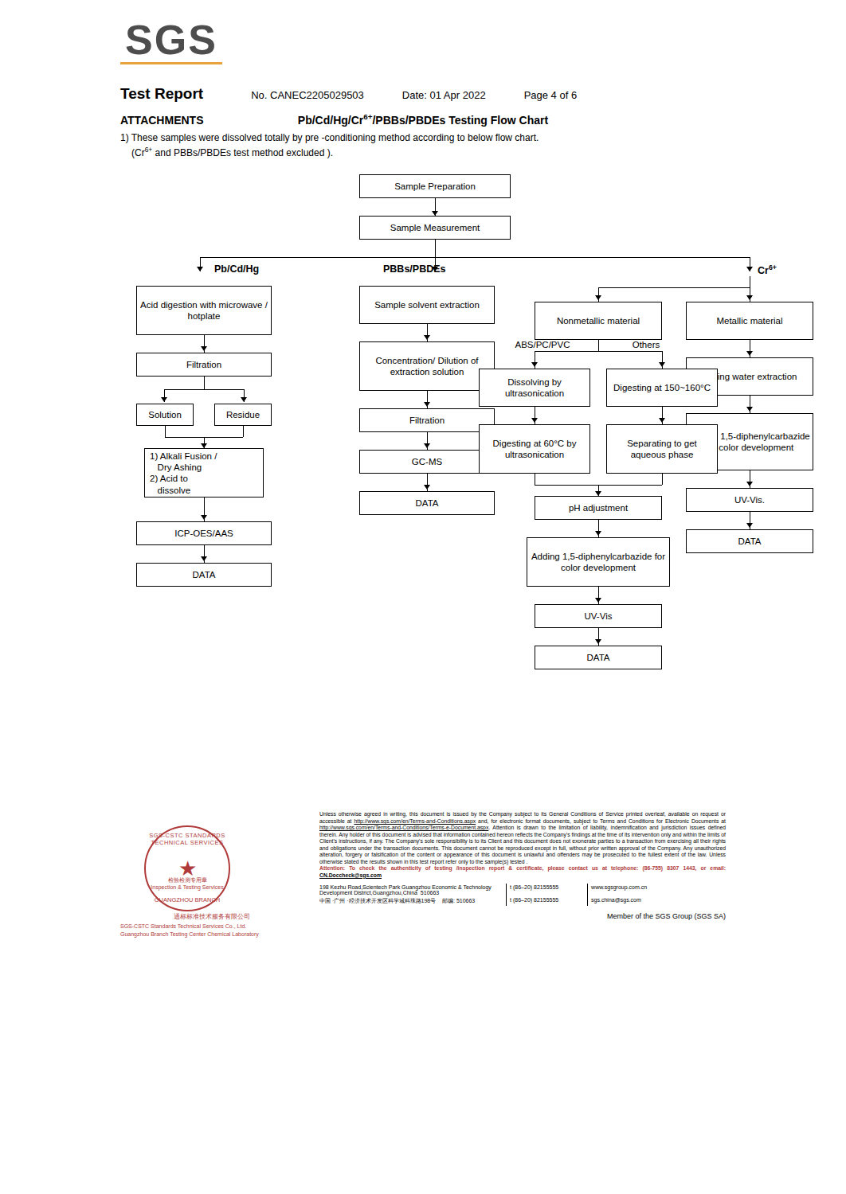SGS
Test Report No. CANEC2205029503 Date: 01 Apr 2022 Page 4 of 6
ATTACHMENTS
Pb/Cd/Hg/Cr6+/PBBs/PBDEs Testing Flow Chart
1) These samples were dissolved totally by pre -conditioning method according to below flow chart.
(Cr6+ and PBBs/PBDEs test method excluded ).
Sample Preparation
Sample Measurement
Pb/Cd/Hg
PBBs/PBDEs
Cr6+
Acid digestion with microwave / hotplate
Filtration
Solution
Residue
1) Alkali Fusion /
Dry Ashing
2) Acid to
dissolve
ICP-OES/AAS
DATA
Sample solvent extraction
Concentration/ Dilution of extraction solution
Filtration
GC-MS
DATA
Nonmetallic material
Metallic material
Boiling water extraction
Adding 1,5-diphenylcarbazide for color development
UV-Vis.
DATA
ABS/PC/PVC
Others
Dissolving by ultrasonication
Digesting at 150~160°C
Digesting at 60°C by ultrasonication
Separating to get aqueous phase
pH adjustment
Adding 1,5-diphenylcarbazide for color development
UV-Vis
DATA
SGS-CSTC STANDARDS TECHNICAL SERVICES
★
检验检测专用章
Inspection & Testing Services
GUANGZHOU BRANCH
通标标准技术服务有限公司
SGS-CSTC Standards Technical Services Co., Ltd.
Guangzhou Branch Testing Center Chemical Laboratory
Unless otherwise agreed in writing, this document is issued by the Company subject to its General Conditions of Service printed overleaf, available on request or accessible at http://www.sgs.com/en/Terms-and-Conditions.aspx and, for electronic format documents, subject to Terms and Conditions for Electronic Documents at http://www.sgs.com/en/Terms-and-Conditions/Terms-e-Document.aspx. Attention is drawn to the limitation of liability, indemnification and jurisdiction issues defined therein. Any holder of this document is advised that information contained hereon reflects the Company's findings at the time of its intervention only and within the limits of Client's instructions, if any. The Company's sole responsibility is to its Client and this document does not exonerate parties to a transaction from exercising all their rights and obligations under the transaction documents. This document cannot be reproduced except in full, without prior written approval of the Company. Any unauthorized alteration, forgery or falsification of the content or appearance of this document is unlawful and offenders may be prosecuted to the fullest extent of the law. Unless otherwise stated the results shown in this test report refer only to the sample(s) tested .
Attention: To check the authenticity of testing /inspection report & certificate, please contact us at telephone: (86-755) 8307 1443, or email: CN.Doccheck@sgs.com
| 198 Kezhu Road,Scientech Park Guangzhou Economic & Technology Development District,Guangzhou,China 510663 | t (86–20) 82155555 | www.sgsgroup.com.cn |
| 中国 ·广州 ·经济技术开发区科学城科珠路198号 邮编: 510663 | t (86–20) 82155555 | sgs.china@sgs.com |
Member of the SGS Group (SGS SA)